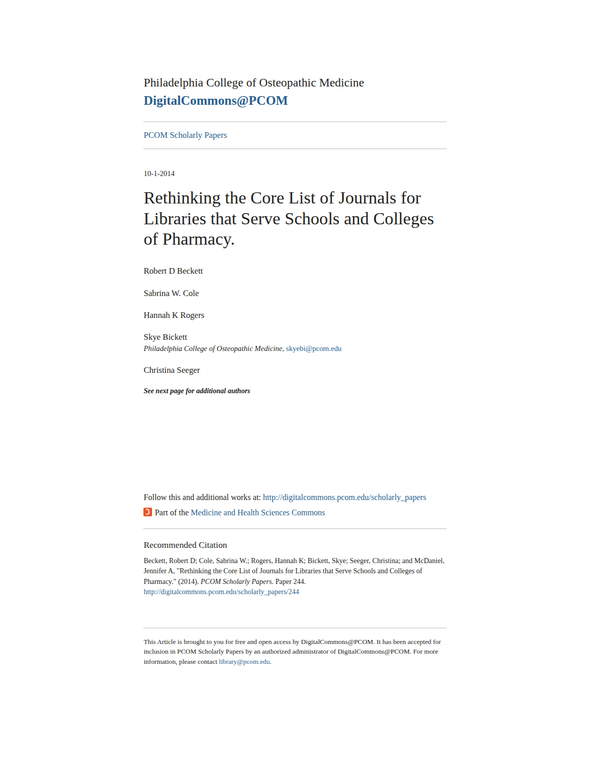Philadelphia College of Osteopathic Medicine
DigitalCommons@PCOM
PCOM Scholarly Papers
10-1-2014
Rethinking the Core List of Journals for Libraries that Serve Schools and Colleges of Pharmacy.
Robert D Beckett
Sabrina W. Cole
Hannah K Rogers
Skye Bickett
Philadelphia College of Osteopathic Medicine, skyebi@pcom.edu
Christina Seeger
See next page for additional authors
Follow this and additional works at: http://digitalcommons.pcom.edu/scholarly_papers
Part of the Medicine and Health Sciences Commons
Recommended Citation
Beckett, Robert D; Cole, Sabrina W.; Rogers, Hannah K; Bickett, Skye; Seeger, Christina; and McDaniel, Jennifer A, "Rethinking the Core List of Journals for Libraries that Serve Schools and Colleges of Pharmacy." (2014). PCOM Scholarly Papers. Paper 244.
http://digitalcommons.pcom.edu/scholarly_papers/244
This Article is brought to you for free and open access by DigitalCommons@PCOM. It has been accepted for inclusion in PCOM Scholarly Papers by an authorized administrator of DigitalCommons@PCOM. For more information, please contact library@pcom.edu.